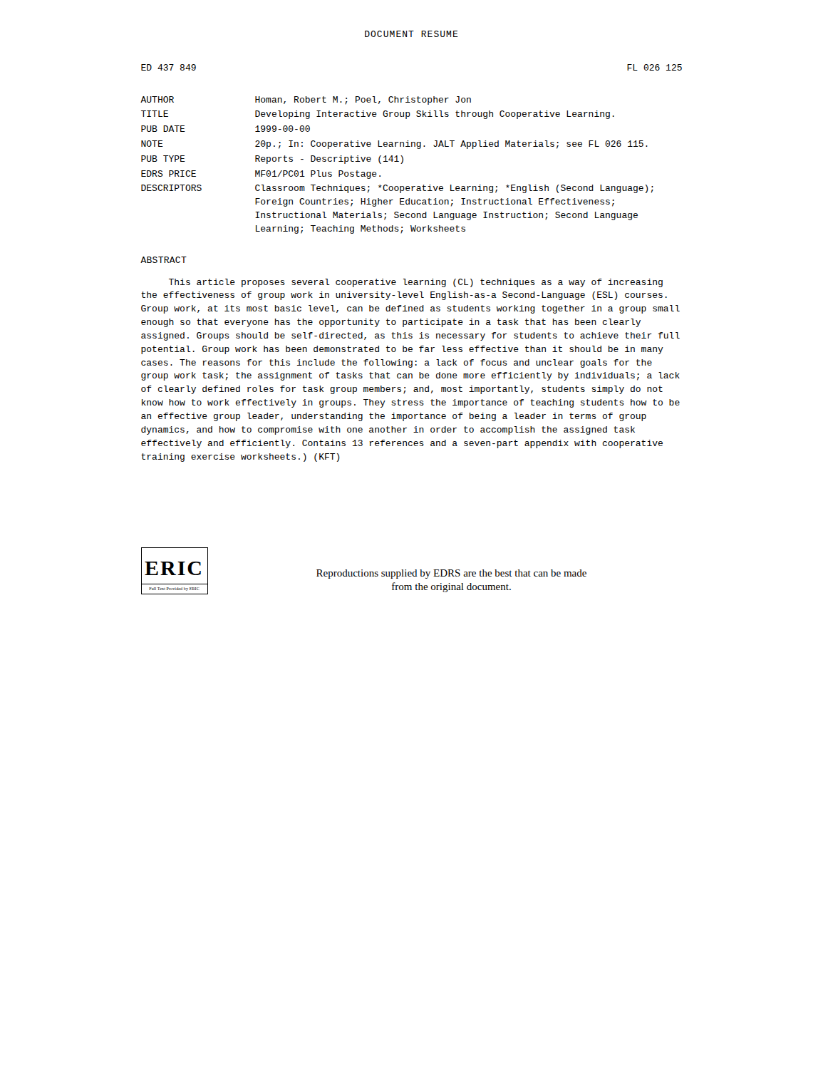DOCUMENT RESUME
| ED 437 849 | FL 026 125 |
| AUTHOR | Homan, Robert M.; Poel, Christopher Jon |
| TITLE | Developing Interactive Group Skills through Cooperative Learning. |
| PUB DATE | 1999-00-00 |
| NOTE | 20p.; In: Cooperative Learning. JALT Applied Materials; see FL 026 115. |
| PUB TYPE | Reports - Descriptive (141) |
| EDRS PRICE | MF01/PC01 Plus Postage. |
| DESCRIPTORS | Classroom Techniques; *Cooperative Learning; *English (Second Language); Foreign Countries; Higher Education; Instructional Effectiveness; Instructional Materials; Second Language Instruction; Second Language Learning; Teaching Methods; Worksheets |
ABSTRACT
This article proposes several cooperative learning (CL) techniques as a way of increasing the effectiveness of group work in university-level English-as-a Second-Language (ESL) courses. Group work, at its most basic level, can be defined as students working together in a group small enough so that everyone has the opportunity to participate in a task that has been clearly assigned. Groups should be self-directed, as this is necessary for students to achieve their full potential. Group work has been demonstrated to be far less effective than it should be in many cases. The reasons for this include the following: a lack of focus and unclear goals for the group work task; the assignment of tasks that can be done more efficiently by individuals; a lack of clearly defined roles for task group members; and, most importantly, students simply do not know how to work effectively in groups. They stress the importance of teaching students how to be an effective group leader, understanding the importance of being a leader in terms of group dynamics, and how to compromise with one another in order to accomplish the assigned task effectively and efficiently. Contains 13 references and a seven-part appendix with cooperative training exercise worksheets.) (KFT)
ERIC
Full Text Provided by ERIC
Reproductions supplied by EDRS are the best that can be made
from the original document.